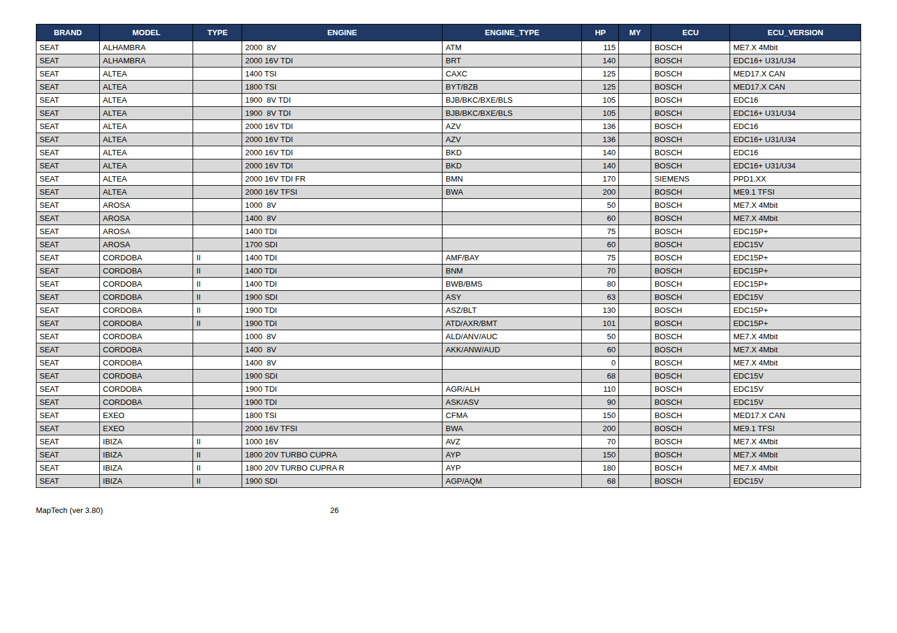| BRAND | MODEL | TYPE | ENGINE | ENGINE_TYPE | HP | MY | ECU | ECU_VERSION |
| --- | --- | --- | --- | --- | --- | --- | --- | --- |
| SEAT | ALHAMBRA | | 2000 8V | ATM | 115 | | BOSCH | ME7.X 4Mbit |
| SEAT | ALHAMBRA | | 2000 16V TDI | BRT | 140 | | BOSCH | EDC16+ U31/U34 |
| SEAT | ALTEA | | 1400 TSI | CAXC | 125 | | BOSCH | MED17.X CAN |
| SEAT | ALTEA | | 1800 TSI | BYT/BZB | 125 | | BOSCH | MED17.X CAN |
| SEAT | ALTEA | | 1900 8V TDI | BJB/BKC/BXE/BLS | 105 | | BOSCH | EDC16 |
| SEAT | ALTEA | | 1900 8V TDI | BJB/BKC/BXE/BLS | 105 | | BOSCH | EDC16+ U31/U34 |
| SEAT | ALTEA | | 2000 16V TDI | AZV | 136 | | BOSCH | EDC16 |
| SEAT | ALTEA | | 2000 16V TDI | AZV | 136 | | BOSCH | EDC16+ U31/U34 |
| SEAT | ALTEA | | 2000 16V TDI | BKD | 140 | | BOSCH | EDC16 |
| SEAT | ALTEA | | 2000 16V TDI | BKD | 140 | | BOSCH | EDC16+ U31/U34 |
| SEAT | ALTEA | | 2000 16V TDI FR | BMN | 170 | | SIEMENS | PPD1.XX |
| SEAT | ALTEA | | 2000 16V TFSI | BWA | 200 | | BOSCH | ME9.1 TFSI |
| SEAT | AROSA | | 1000 8V | | 50 | | BOSCH | ME7.X 4Mbit |
| SEAT | AROSA | | 1400 8V | | 60 | | BOSCH | ME7.X 4Mbit |
| SEAT | AROSA | | 1400 TDI | | 75 | | BOSCH | EDC15P+ |
| SEAT | AROSA | | 1700 SDI | | 60 | | BOSCH | EDC15V |
| SEAT | CORDOBA | II | 1400 TDI | AMF/BAY | 75 | | BOSCH | EDC15P+ |
| SEAT | CORDOBA | II | 1400 TDI | BNM | 70 | | BOSCH | EDC15P+ |
| SEAT | CORDOBA | II | 1400 TDI | BWB/BMS | 80 | | BOSCH | EDC15P+ |
| SEAT | CORDOBA | II | 1900 SDI | ASY | 63 | | BOSCH | EDC15V |
| SEAT | CORDOBA | II | 1900 TDI | ASZ/BLT | 130 | | BOSCH | EDC15P+ |
| SEAT | CORDOBA | II | 1900 TDI | ATD/AXR/BMT | 101 | | BOSCH | EDC15P+ |
| SEAT | CORDOBA | | 1000 8V | ALD/ANV/AUC | 50 | | BOSCH | ME7.X 4Mbit |
| SEAT | CORDOBA | | 1400 8V | AKK/ANW/AUD | 60 | | BOSCH | ME7.X 4Mbit |
| SEAT | CORDOBA | | 1400 8V | | 0 | | BOSCH | ME7.X 4Mbit |
| SEAT | CORDOBA | | 1900 SDI | | 68 | | BOSCH | EDC15V |
| SEAT | CORDOBA | | 1900 TDI | AGR/ALH | 110 | | BOSCH | EDC15V |
| SEAT | CORDOBA | | 1900 TDI | ASK/ASV | 90 | | BOSCH | EDC15V |
| SEAT | EXEO | | 1800 TSI | CFMA | 150 | | BOSCH | MED17.X CAN |
| SEAT | EXEO | | 2000 16V TFSI | BWA | 200 | | BOSCH | ME9.1 TFSI |
| SEAT | IBIZA | II | 1000 16V | AVZ | 70 | | BOSCH | ME7.X 4Mbit |
| SEAT | IBIZA | II | 1800 20V TURBO CUPRA | AYP | 150 | | BOSCH | ME7.X 4Mbit |
| SEAT | IBIZA | II | 1800 20V TURBO CUPRA R | AYP | 180 | | BOSCH | ME7.X 4Mbit |
| SEAT | IBIZA | II | 1900 SDI | AGP/AQM | 68 | | BOSCH | EDC15V |
MapTech (ver 3.80) 26